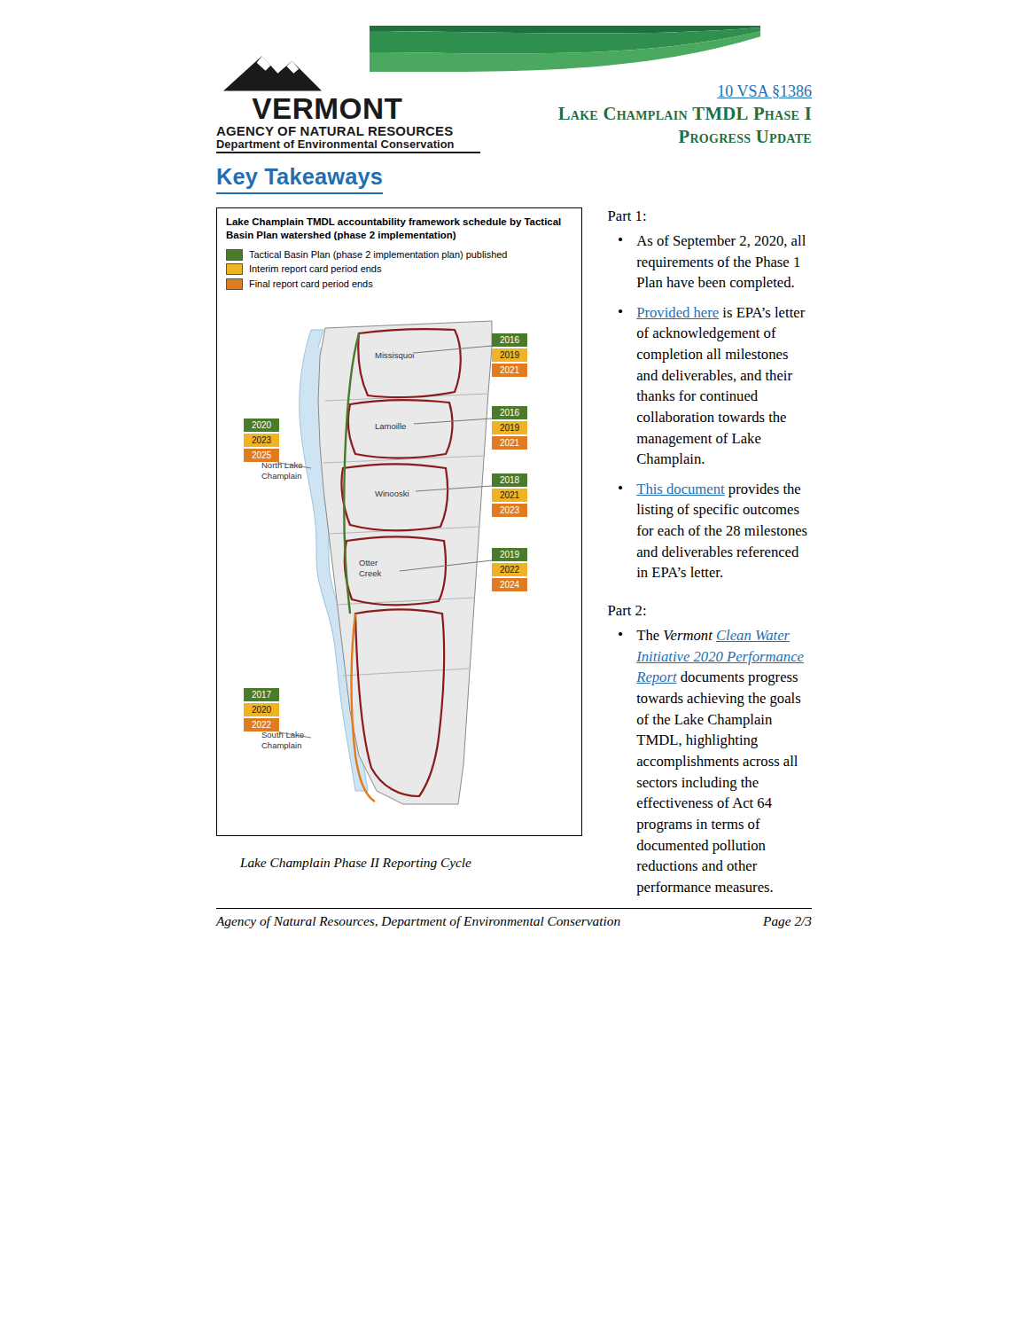VERMONT
AGENCY OF NATURAL RESOURCES
Department of Environmental Conservation
10 VSA §1386
Lake Champlain TMDL Phase I
Progress Update
Key Takeaways
Lake Champlain TMDL accountability framework schedule by Tactical Basin Plan watershed (phase 2 implementation)
Tactical Basin Plan (phase 2 implementation plan) published
Interim report card period ends
Final report card period ends
Missisquoi Lamoille Winooski Otter Creek North Lake Champlain South Lake Champlain 2016 2019 2021 2016 2019 2021 2018 2021 2023 2019 2022 2024 2020 2023 2025 2017 2020 2022
Lake Champlain Phase II Reporting Cycle
Part 1:
As of September 2, 2020, all requirements of the Phase 1 Plan have been completed.
Provided here is EPA’s letter of acknowledgement of completion all milestones and deliverables, and their thanks for continued collaboration towards the management of Lake Champlain.
This document provides the listing of specific outcomes for each of the 28 milestones and deliverables referenced in EPA’s letter.
Part 2:
The Vermont Clean Water Initiative 2020 Performance Report documents progress towards achieving the goals of the Lake Champlain TMDL, highlighting accomplishments across all sectors including the effectiveness of Act 64 programs in terms of documented pollution reductions and other performance measures.
Agency of Natural Resources, Department of Environmental Conservation Page 2/3